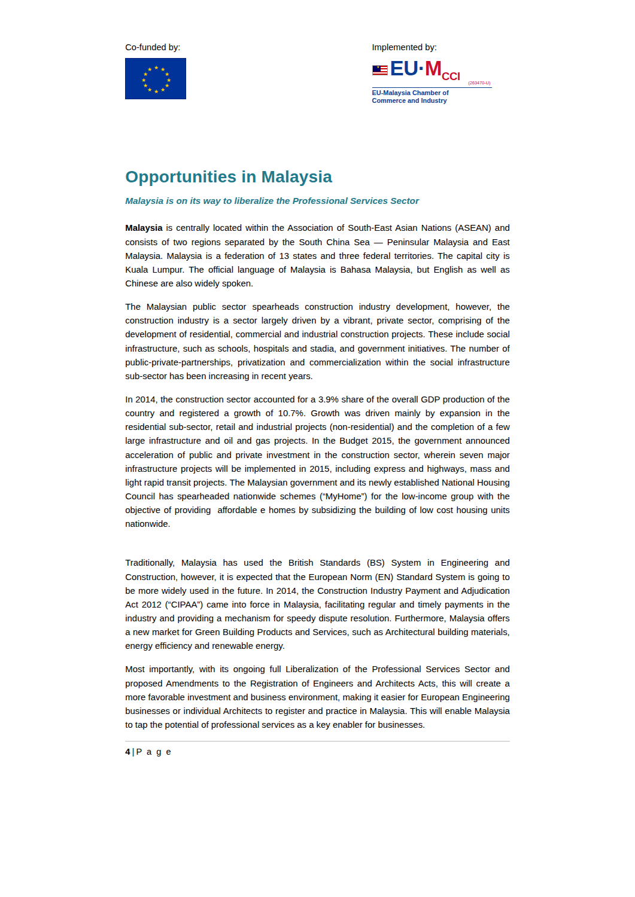Co-funded by:
★ ★ ★ ★ ★ ★ ★ ★ ★ ★ ★ ★
Implemented by:
EU·MCCI
(263470-U)
EU-Malaysia Chamber of
Commerce and Industry
Opportunities in Malaysia
Malaysia is on its way to liberalize the Professional Services Sector
Malaysia is centrally located within the Association of South-East Asian Nations (ASEAN) and consists of two regions separated by the South China Sea — Peninsular Malaysia and East Malaysia. Malaysia is a federation of 13 states and three federal territories. The capital city is Kuala Lumpur. The official language of Malaysia is Bahasa Malaysia, but English as well as Chinese are also widely spoken.
The Malaysian public sector spearheads construction industry development, however, the construction industry is a sector largely driven by a vibrant, private sector, comprising of the development of residential, commercial and industrial construction projects. These include social infrastructure, such as schools, hospitals and stadia, and government initiatives. The number of public-private-partnerships, privatization and commercialization within the social infrastructure sub-sector has been increasing in recent years.
In 2014, the construction sector accounted for a 3.9% share of the overall GDP production of the country and registered a growth of 10.7%. Growth was driven mainly by expansion in the residential sub-sector, retail and industrial projects (non-residential) and the completion of a few large infrastructure and oil and gas projects. In the Budget 2015, the government announced acceleration of public and private investment in the construction sector, wherein seven major infrastructure projects will be implemented in 2015, including express and highways, mass and light rapid transit projects. The Malaysian government and its newly established National Housing Council has spearheaded nationwide schemes (“MyHome”) for the low-income group with the objective of providing affordable e homes by subsidizing the building of low cost housing units nationwide.
Traditionally, Malaysia has used the British Standards (BS) System in Engineering and Construction, however, it is expected that the European Norm (EN) Standard System is going to be more widely used in the future. In 2014, the Construction Industry Payment and Adjudication Act 2012 (“CIPAA”) came into force in Malaysia, facilitating regular and timely payments in the industry and providing a mechanism for speedy dispute resolution. Furthermore, Malaysia offers a new market for Green Building Products and Services, such as Architectural building materials, energy efficiency and renewable energy.
Most importantly, with its ongoing full Liberalization of the Professional Services Sector and proposed Amendments to the Registration of Engineers and Architects Acts, this will create a more favorable investment and business environment, making it easier for European Engineering businesses or individual Architects to register and practice in Malaysia. This will enable Malaysia to tap the potential of professional services as a key enabler for businesses.
4|P a g e